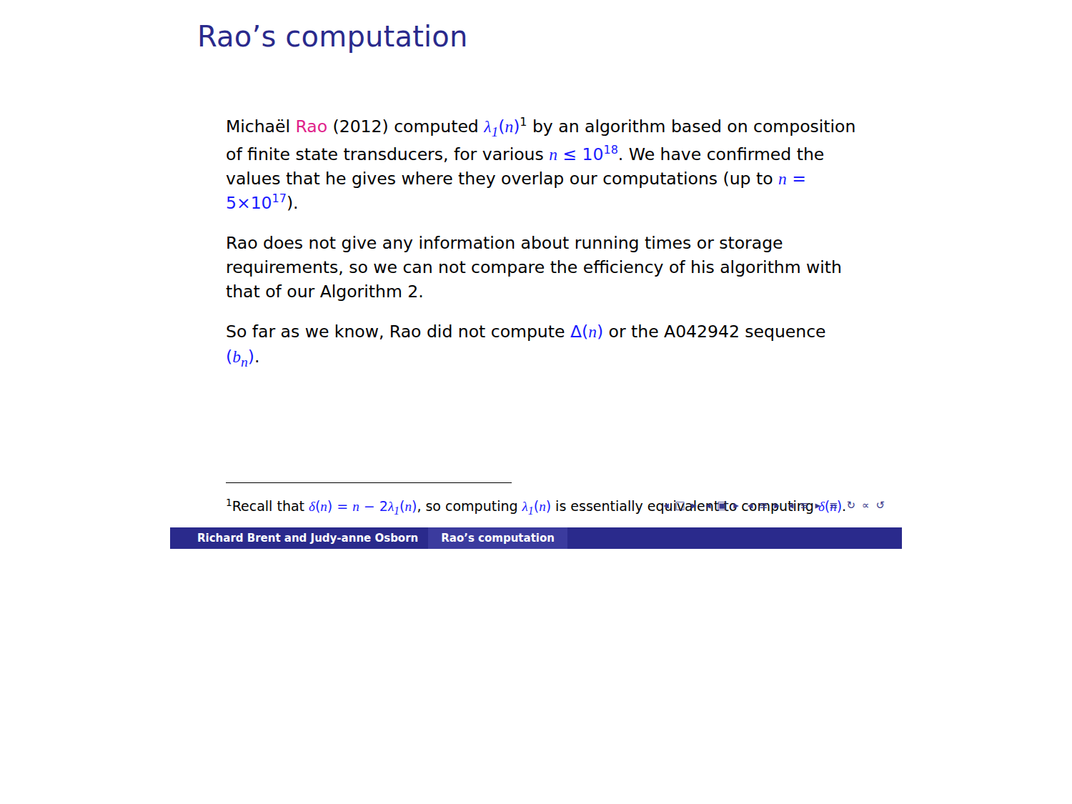Rao’s computation
Michaël Rao (2012) computed λ1(n)1 by an algorithm based on composition of finite state transducers, for various n ≤ 1018. We have confirmed the values that he gives where they overlap our computations (up to n = 5×1017).
Rao does not give any information about running times or storage requirements, so we can not compare the efficiency of his algorithm with that of our Algorithm 2.
So far as we know, Rao did not compute Δ(n) or the A042942 sequence (bn).
1 Recall that δ(n) = n − 2 λ1(n), so computing λ1(n) is essentially equivalent to computing δ(n).
◂ □ ▸ ◂ ▣ ▸ ◂ ≡ ▸ ◂ ≡ ▸ ≡ ↻ ∝ ↺
Richard Brent and Judy-anne Osborn
Rao’s computation